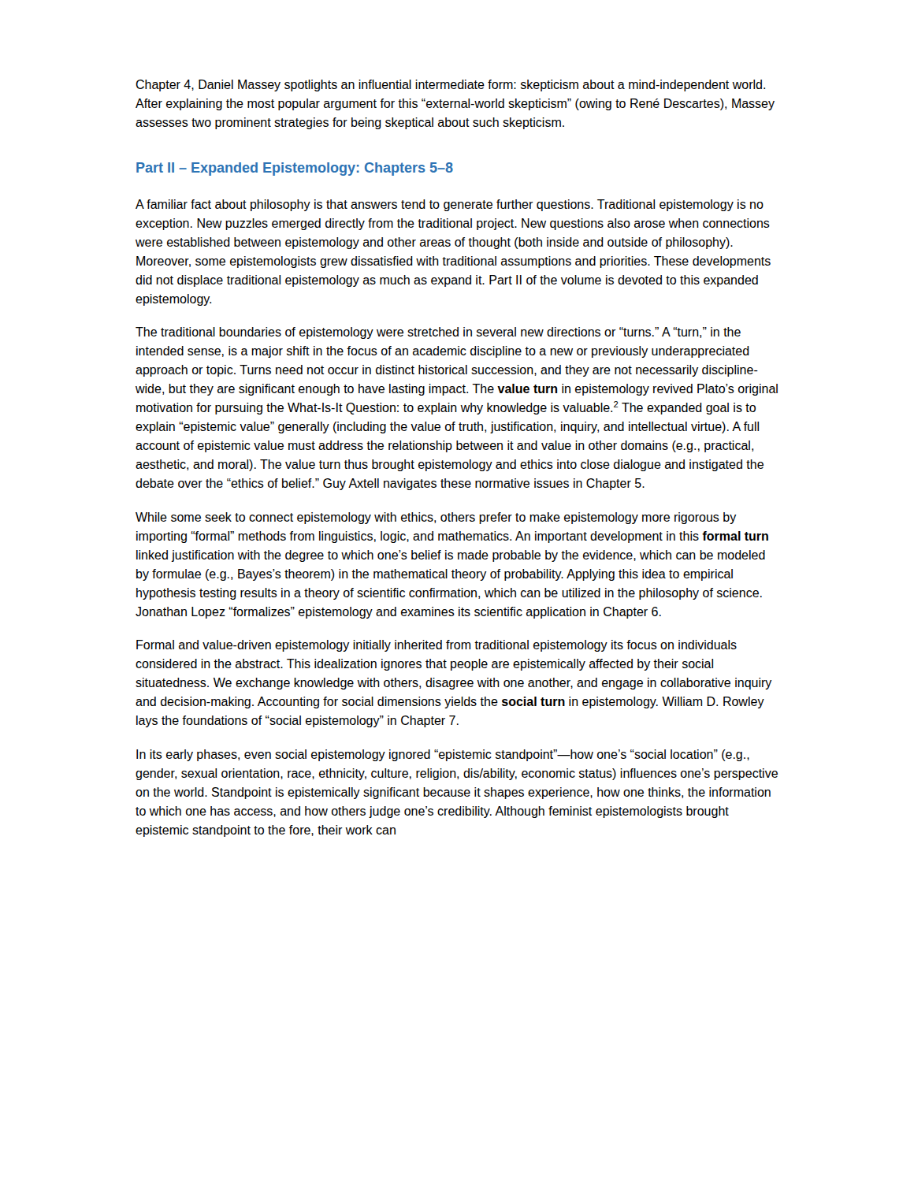Chapter 4, Daniel Massey spotlights an influential intermediate form: skepticism about a mind-independent world. After explaining the most popular argument for this “external-world skepticism” (owing to René Descartes), Massey assesses two prominent strategies for being skeptical about such skepticism.
Part II – Expanded Epistemology: Chapters 5–8
A familiar fact about philosophy is that answers tend to generate further questions. Traditional epistemology is no exception. New puzzles emerged directly from the traditional project. New questions also arose when connections were established between epistemology and other areas of thought (both inside and outside of philosophy). Moreover, some epistemologists grew dissatisfied with traditional assumptions and priorities. These developments did not displace traditional epistemology as much as expand it. Part II of the volume is devoted to this expanded epistemology.
The traditional boundaries of epistemology were stretched in several new directions or “turns.” A “turn,” in the intended sense, is a major shift in the focus of an academic discipline to a new or previously underappreciated approach or topic. Turns need not occur in distinct historical succession, and they are not necessarily discipline-wide, but they are significant enough to have lasting impact. The value turn in epistemology revived Plato’s original motivation for pursuing the What-Is-It Question: to explain why knowledge is valuable.2 The expanded goal is to explain “epistemic value” generally (including the value of truth, justification, inquiry, and intellectual virtue). A full account of epistemic value must address the relationship between it and value in other domains (e.g., practical, aesthetic, and moral). The value turn thus brought epistemology and ethics into close dialogue and instigated the debate over the “ethics of belief.” Guy Axtell navigates these normative issues in Chapter 5.
While some seek to connect epistemology with ethics, others prefer to make epistemology more rigorous by importing “formal” methods from linguistics, logic, and mathematics. An important development in this formal turn linked justification with the degree to which one’s belief is made probable by the evidence, which can be modeled by formulae (e.g., Bayes’s theorem) in the mathematical theory of probability. Applying this idea to empirical hypothesis testing results in a theory of scientific confirmation, which can be utilized in the philosophy of science. Jonathan Lopez “formalizes” epistemology and examines its scientific application in Chapter 6.
Formal and value-driven epistemology initially inherited from traditional epistemology its focus on individuals considered in the abstract. This idealization ignores that people are epistemically affected by their social situatedness. We exchange knowledge with others, disagree with one another, and engage in collaborative inquiry and decision-making. Accounting for social dimensions yields the social turn in epistemology. William D. Rowley lays the foundations of “social epistemology” in Chapter 7.
In its early phases, even social epistemology ignored “epistemic standpoint”—how one’s “social location” (e.g., gender, sexual orientation, race, ethnicity, culture, religion, dis/ability, economic status) influences one’s perspective on the world. Standpoint is epistemically significant because it shapes experience, how one thinks, the information to which one has access, and how others judge one’s credibility. Although feminist epistemologists brought epistemic standpoint to the fore, their work can